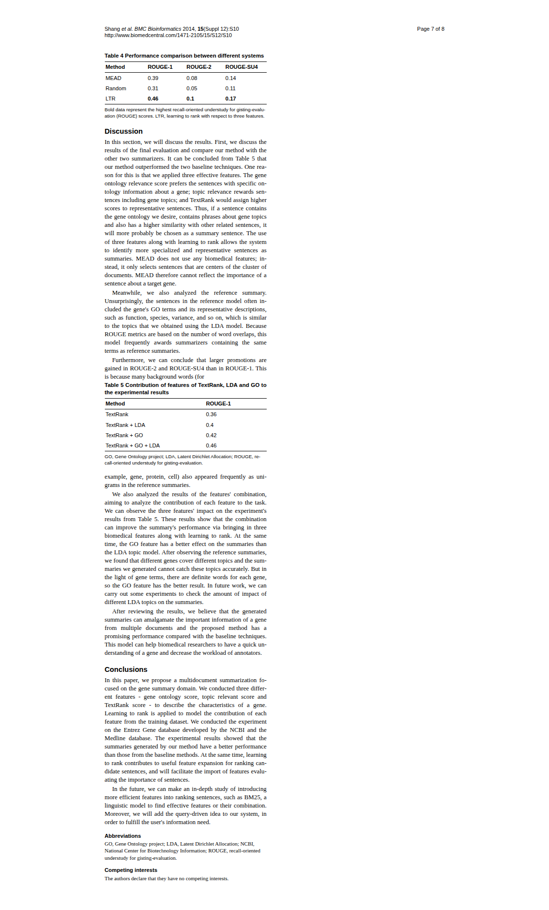Shang et al. BMC Bioinformatics 2014, 15(Suppl 12):S10
http://www.biomedcentral.com/1471-2105/15/S12/S10
Page 7 of 8
Table 4 Performance comparison between different systems
| Method | ROUGE-1 | ROUGE-2 | ROUGE-SU4 |
| --- | --- | --- | --- |
| MEAD | 0.39 | 0.08 | 0.14 |
| Random | 0.31 | 0.05 | 0.11 |
| LTR | 0.46 | 0.1 | 0.17 |
Bold data represent the highest recall-oriented understudy for gisting-evaluation (ROUGE) scores. LTR, learning to rank with respect to three features.
Discussion
In this section, we will discuss the results. First, we discuss the results of the final evaluation and compare our method with the other two summarizers. It can be concluded from Table 5 that our method outperformed the two baseline techniques. One reason for this is that we applied three effective features. The gene ontology relevance score prefers the sentences with specific ontology information about a gene; topic relevance rewards sentences including gene topics; and TextRank would assign higher scores to representative sentences. Thus, if a sentence contains the gene ontology we desire, contains phrases about gene topics and also has a higher similarity with other related sentences, it will more probably be chosen as a summary sentence. The use of three features along with learning to rank allows the system to identify more specialized and representative sentences as summaries. MEAD does not use any biomedical features; instead, it only selects sentences that are centers of the cluster of documents. MEAD therefore cannot reflect the importance of a sentence about a target gene.
Meanwhile, we also analyzed the reference summary. Unsurprisingly, the sentences in the reference model often included the gene's GO terms and its representative descriptions, such as function, species, variance, and so on, which is similar to the topics that we obtained using the LDA model. Because ROUGE metrics are based on the number of word overlaps, this model frequently awards summarizers containing the same terms as reference summaries.
Furthermore, we can conclude that larger promotions are gained in ROUGE-2 and ROUGE-SU4 than in ROUGE-1. This is because many background words (for
Table 5 Contribution of features of TextRank, LDA and GO to the experimental results
| Method | ROUGE-1 |
| --- | --- |
| TextRank | 0.36 |
| TextRank + LDA | 0.4 |
| TextRank + GO | 0.42 |
| TextRank + GO + LDA | 0.46 |
GO, Gene Ontology project; LDA, Latent Dirichlet Allocation; ROUGE, recall-oriented understudy for gisting-evaluation.
example, gene, protein, cell) also appeared frequently as unigrams in the reference summaries.
We also analyzed the results of the features' combination, aiming to analyze the contribution of each feature to the task. We can observe the three features' impact on the experiment's results from Table 5. These results show that the combination can improve the summary's performance via bringing in three biomedical features along with learning to rank. At the same time, the GO feature has a better effect on the summaries than the LDA topic model. After observing the reference summaries, we found that different genes cover different topics and the summaries we generated cannot catch these topics accurately. But in the light of gene terms, there are definite words for each gene, so the GO feature has the better result. In future work, we can carry out some experiments to check the amount of impact of different LDA topics on the summaries.
After reviewing the results, we believe that the generated summaries can amalgamate the important information of a gene from multiple documents and the proposed method has a promising performance compared with the baseline techniques. This model can help biomedical researchers to have a quick understanding of a gene and decrease the workload of annotators.
Conclusions
In this paper, we propose a multidocument summarization focused on the gene summary domain. We conducted three different features - gene ontology score, topic relevant score and TextRank score - to describe the characteristics of a gene. Learning to rank is applied to model the contribution of each feature from the training dataset. We conducted the experiment on the Entrez Gene database developed by the NCBI and the Medline database. The experimental results showed that the summaries generated by our method have a better performance than those from the baseline methods. At the same time, learning to rank contributes to useful feature expansion for ranking candidate sentences, and will facilitate the import of features evaluating the importance of sentences.
In the future, we can make an in-depth study of introducing more efficient features into ranking sentences, such as BM25, a linguistic model to find effective features or their combination. Moreover, we will add the query-driven idea to our system, in order to fulfill the user's information need.
Abbreviations
GO, Gene Ontology project; LDA, Latent Dirichlet Allocation; NCBI, National Center for Biotechnology Information; ROUGE, recall-oriented understudy for gisting-evaluation.
Competing interests
The authors declare that they have no competing interests.